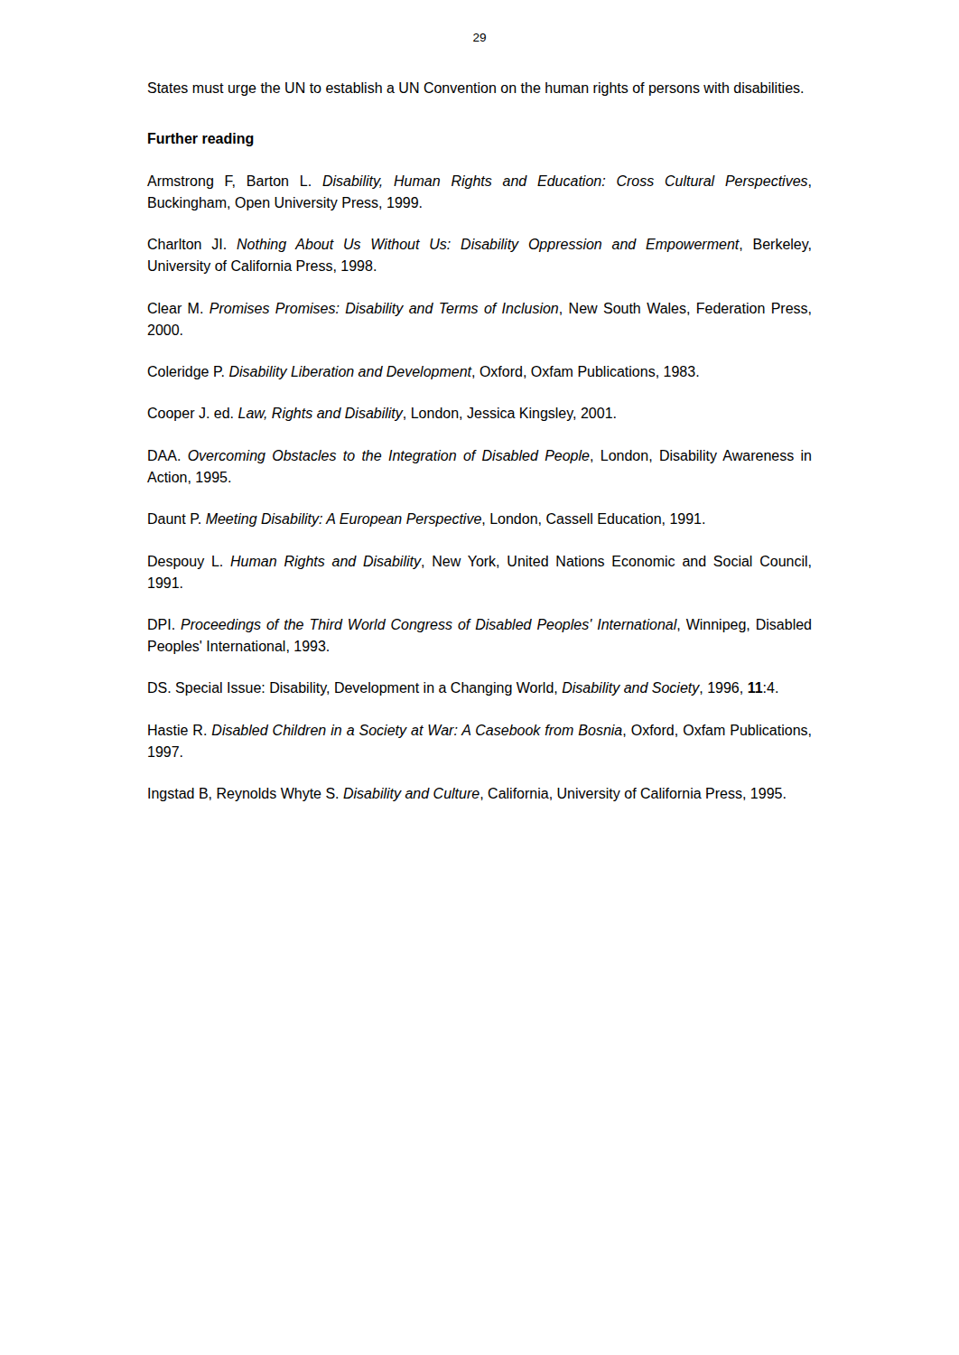29
States must urge the UN to establish a UN Convention on the human rights of persons with disabilities.
Further reading
Armstrong F, Barton L. Disability, Human Rights and Education: Cross Cultural Perspectives, Buckingham, Open University Press, 1999.
Charlton JI. Nothing About Us Without Us: Disability Oppression and Empowerment, Berkeley, University of California Press, 1998.
Clear M. Promises Promises: Disability and Terms of Inclusion, New South Wales, Federation Press, 2000.
Coleridge P. Disability Liberation and Development, Oxford, Oxfam Publications, 1983.
Cooper J. ed. Law, Rights and Disability, London, Jessica Kingsley, 2001.
DAA. Overcoming Obstacles to the Integration of Disabled People, London, Disability Awareness in Action, 1995.
Daunt P. Meeting Disability: A European Perspective, London, Cassell Education, 1991.
Despouy L. Human Rights and Disability, New York, United Nations Economic and Social Council, 1991.
DPI. Proceedings of the Third World Congress of Disabled Peoples' International, Winnipeg, Disabled Peoples' International, 1993.
DS. Special Issue: Disability, Development in a Changing World, Disability and Society, 1996, 11:4.
Hastie R. Disabled Children in a Society at War: A Casebook from Bosnia, Oxford, Oxfam Publications, 1997.
Ingstad B, Reynolds Whyte S. Disability and Culture, California, University of California Press, 1995.